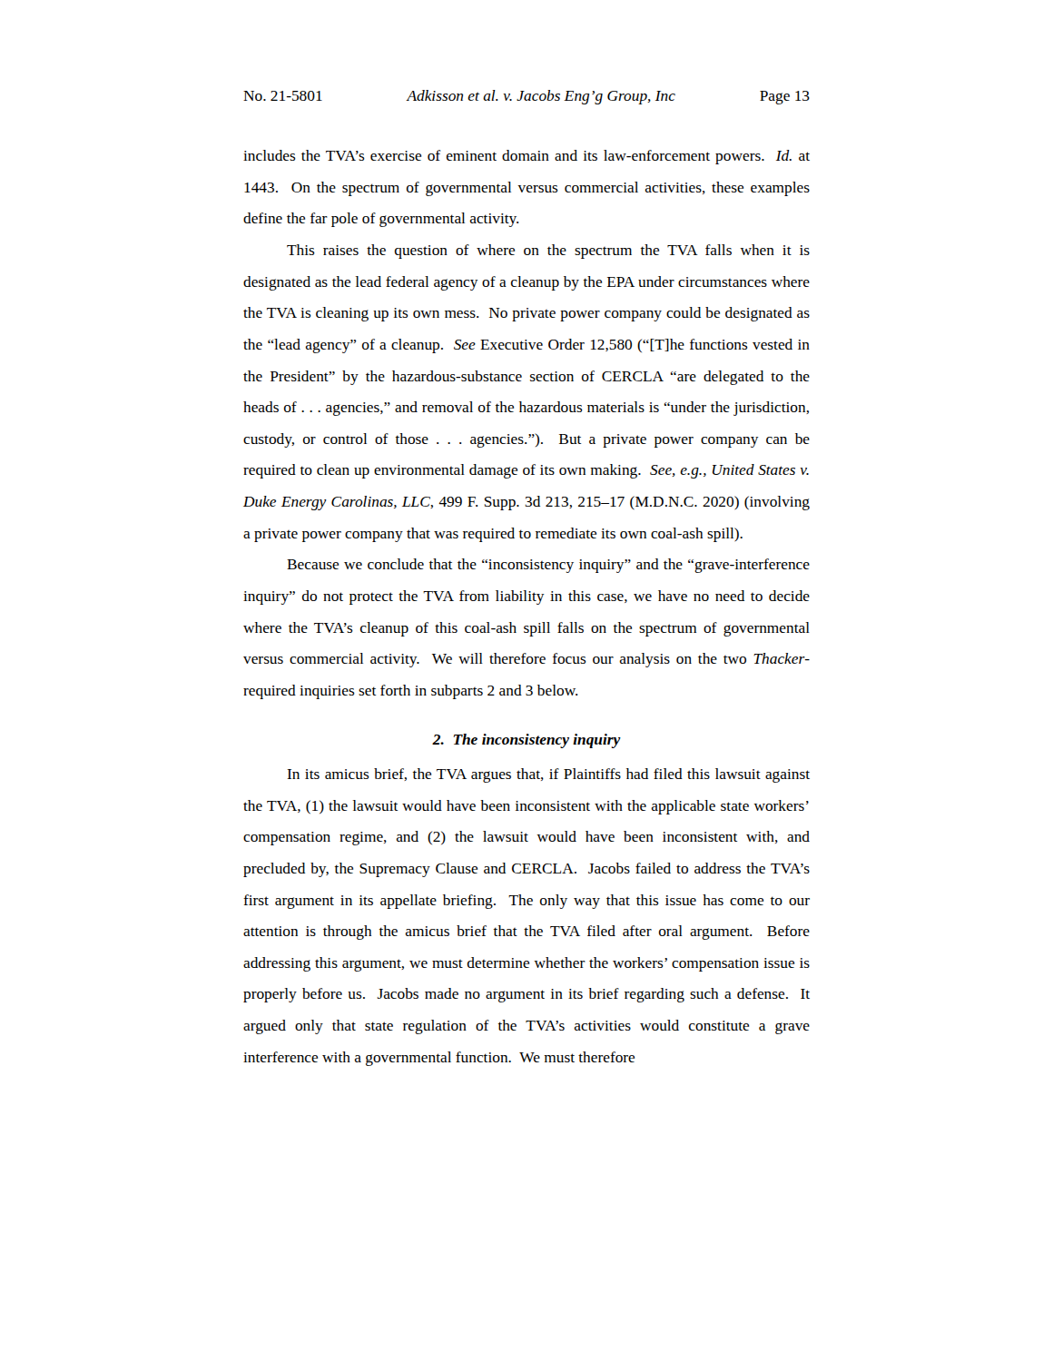No. 21-5801 Adkisson et al. v. Jacobs Eng’g Group, Inc Page 13
includes the TVA’s exercise of eminent domain and its law-enforcement powers. Id. at 1443. On the spectrum of governmental versus commercial activities, these examples define the far pole of governmental activity.
This raises the question of where on the spectrum the TVA falls when it is designated as the lead federal agency of a cleanup by the EPA under circumstances where the TVA is cleaning up its own mess. No private power company could be designated as the “lead agency” of a cleanup. See Executive Order 12,580 (“[T]he functions vested in the President” by the hazardous-substance section of CERCLA “are delegated to the heads of . . . agencies,” and removal of the hazardous materials is “under the jurisdiction, custody, or control of those . . . agencies.”). But a private power company can be required to clean up environmental damage of its own making. See, e.g., United States v. Duke Energy Carolinas, LLC, 499 F. Supp. 3d 213, 215–17 (M.D.N.C. 2020) (involving a private power company that was required to remediate its own coal-ash spill).
Because we conclude that the “inconsistency inquiry” and the “grave-interference inquiry” do not protect the TVA from liability in this case, we have no need to decide where the TVA’s cleanup of this coal-ash spill falls on the spectrum of governmental versus commercial activity. We will therefore focus our analysis on the two Thacker-required inquiries set forth in subparts 2 and 3 below.
2. The inconsistency inquiry
In its amicus brief, the TVA argues that, if Plaintiffs had filed this lawsuit against the TVA, (1) the lawsuit would have been inconsistent with the applicable state workers’ compensation regime, and (2) the lawsuit would have been inconsistent with, and precluded by, the Supremacy Clause and CERCLA. Jacobs failed to address the TVA’s first argument in its appellate briefing. The only way that this issue has come to our attention is through the amicus brief that the TVA filed after oral argument. Before addressing this argument, we must determine whether the workers’ compensation issue is properly before us. Jacobs made no argument in its brief regarding such a defense. It argued only that state regulation of the TVA’s activities would constitute a grave interference with a governmental function. We must therefore